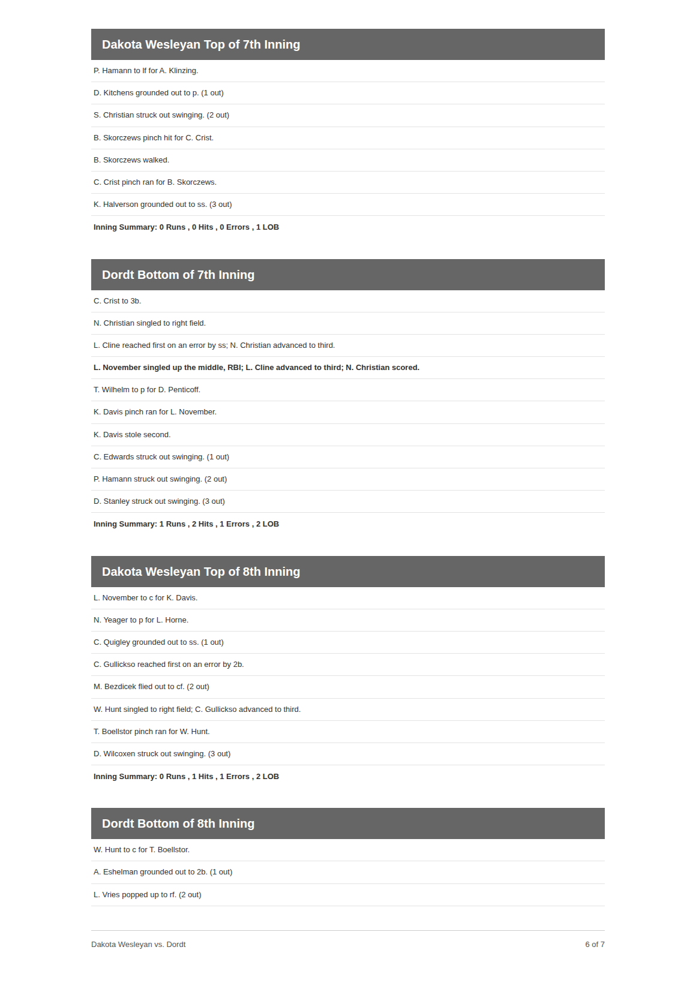Dakota Wesleyan Top of 7th Inning
P. Hamann to lf for A. Klinzing.
D. Kitchens grounded out to p. (1 out)
S. Christian struck out swinging. (2 out)
B. Skorczews pinch hit for C. Crist.
B. Skorczews walked.
C. Crist pinch ran for B. Skorczews.
K. Halverson grounded out to ss. (3 out)
Inning Summary: 0 Runs , 0 Hits , 0 Errors , 1 LOB
Dordt Bottom of 7th Inning
C. Crist to 3b.
N. Christian singled to right field.
L. Cline reached first on an error by ss; N. Christian advanced to third.
L. November singled up the middle, RBI; L. Cline advanced to third; N. Christian scored.
T. Wilhelm to p for D. Penticoff.
K. Davis pinch ran for L. November.
K. Davis stole second.
C. Edwards struck out swinging. (1 out)
P. Hamann struck out swinging. (2 out)
D. Stanley struck out swinging. (3 out)
Inning Summary: 1 Runs , 2 Hits , 1 Errors , 2 LOB
Dakota Wesleyan Top of 8th Inning
L. November to c for K. Davis.
N. Yeager to p for L. Horne.
C. Quigley grounded out to ss. (1 out)
C. Gullickso reached first on an error by 2b.
M. Bezdicek flied out to cf. (2 out)
W. Hunt singled to right field; C. Gullickso advanced to third.
T. Boellstor pinch ran for W. Hunt.
D. Wilcoxen struck out swinging. (3 out)
Inning Summary: 0 Runs , 1 Hits , 1 Errors , 2 LOB
Dordt Bottom of 8th Inning
W. Hunt to c for T. Boellstor.
A. Eshelman grounded out to 2b. (1 out)
L. Vries popped up to rf. (2 out)
Dakota Wesleyan vs. Dordt 6 of 7